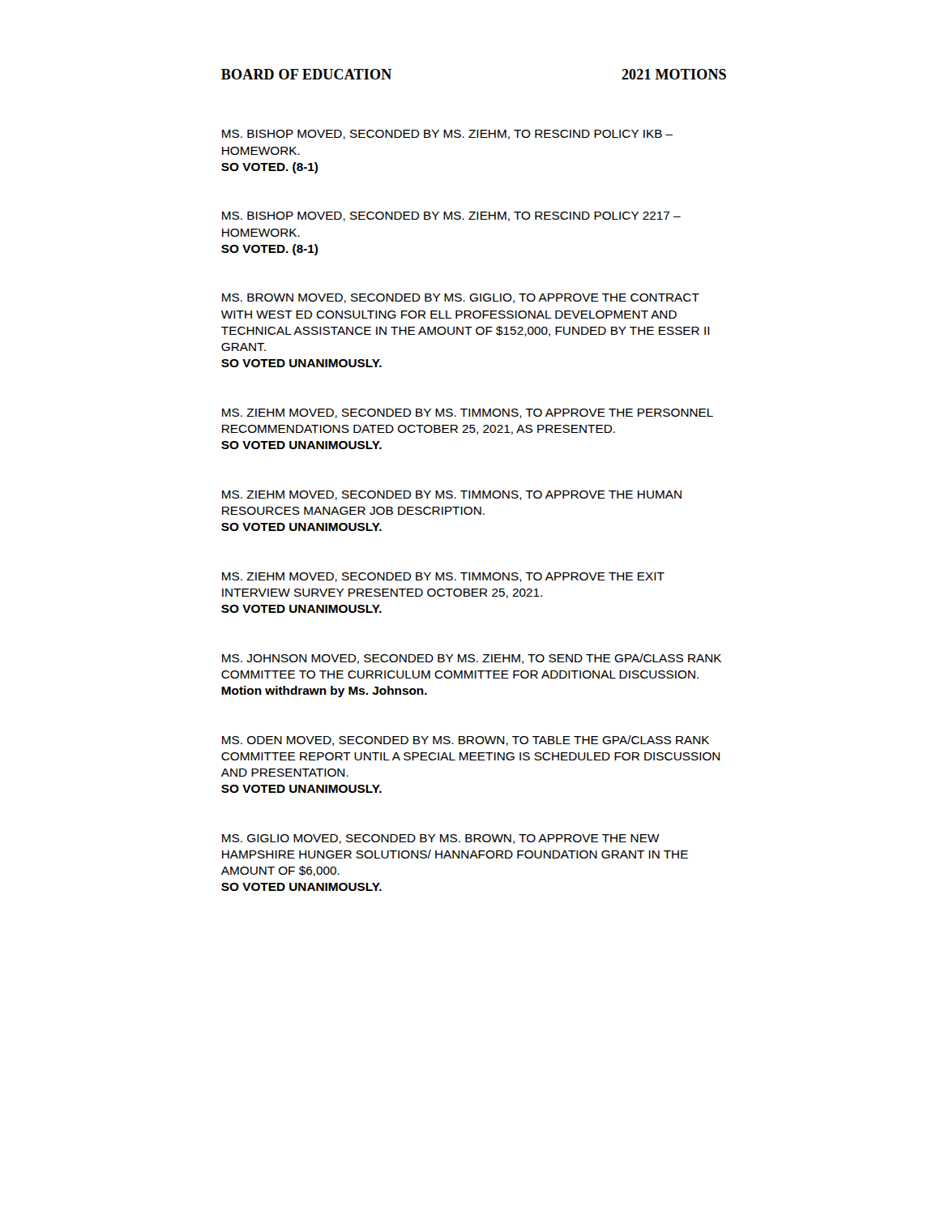BOARD OF EDUCATION 2021 MOTIONS
MS. BISHOP MOVED, SECONDED BY MS. ZIEHM, TO RESCIND POLICY IKB – HOMEWORK.
SO VOTED. (8-1)
MS. BISHOP MOVED, SECONDED BY MS. ZIEHM, TO RESCIND POLICY 2217 – HOMEWORK.
SO VOTED. (8-1)
MS. BROWN MOVED, SECONDED BY MS. GIGLIO, TO APPROVE THE CONTRACT WITH WEST ED CONSULTING FOR ELL PROFESSIONAL DEVELOPMENT AND TECHNICAL ASSISTANCE IN THE AMOUNT OF $152,000, FUNDED BY THE ESSER II GRANT.
SO VOTED UNANIMOUSLY.
MS. ZIEHM MOVED, SECONDED BY MS. TIMMONS, TO APPROVE THE PERSONNEL RECOMMENDATIONS DATED OCTOBER 25, 2021, AS PRESENTED.
SO VOTED UNANIMOUSLY.
MS. ZIEHM MOVED, SECONDED BY MS. TIMMONS, TO APPROVE THE HUMAN RESOURCES MANAGER JOB DESCRIPTION.
SO VOTED UNANIMOUSLY.
MS. ZIEHM MOVED, SECONDED BY MS. TIMMONS, TO APPROVE THE EXIT INTERVIEW SURVEY PRESENTED OCTOBER 25, 2021.
SO VOTED UNANIMOUSLY.
MS. JOHNSON MOVED, SECONDED BY MS. ZIEHM, TO SEND THE GPA/CLASS RANK COMMITTEE TO THE CURRICULUM COMMITTEE FOR ADDITIONAL DISCUSSION.
Motion withdrawn by Ms. Johnson.
MS. ODEN MOVED, SECONDED BY MS. BROWN, TO TABLE THE GPA/CLASS RANK COMMITTEE REPORT UNTIL A SPECIAL MEETING IS SCHEDULED FOR DISCUSSION AND PRESENTATION.
SO VOTED UNANIMOUSLY.
MS. GIGLIO MOVED, SECONDED BY MS. BROWN, TO APPROVE THE NEW HAMPSHIRE HUNGER SOLUTIONS/ HANNAFORD FOUNDATION GRANT IN THE AMOUNT OF $6,000.
SO VOTED UNANIMOUSLY.